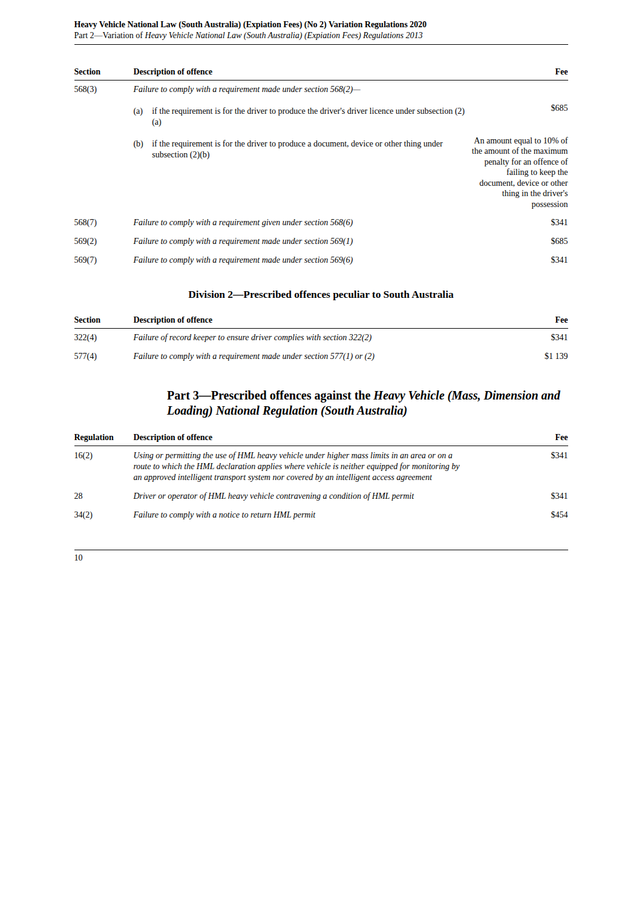Heavy Vehicle National Law (South Australia) (Expiation Fees) (No 2) Variation Regulations 2020
Part 2—Variation of Heavy Vehicle National Law (South Australia) (Expiation Fees) Regulations 2013
| Section | Description of offence | Fee |
| --- | --- | --- |
| 568(3) | Failure to comply with a requirement made under section 568(2)— | |
| | (a) if the requirement is for the driver to produce the driver's driver licence under subsection (2)(a) | $685 |
| | (b) if the requirement is for the driver to produce a document, device or other thing under subsection (2)(b) | An amount equal to 10% of the amount of the maximum penalty for an offence of failing to keep the document, device or other thing in the driver's possession |
| 568(7) | Failure to comply with a requirement given under section 568(6) | $341 |
| 569(2) | Failure to comply with a requirement made under section 569(1) | $685 |
| 569(7) | Failure to comply with a requirement made under section 569(6) | $341 |
Division 2—Prescribed offences peculiar to South Australia
| Section | Description of offence | Fee |
| --- | --- | --- |
| 322(4) | Failure of record keeper to ensure driver complies with section 322(2) | $341 |
| 577(4) | Failure to comply with a requirement made under section 577(1) or (2) | $1 139 |
Part 3—Prescribed offences against the Heavy Vehicle (Mass, Dimension and Loading) National Regulation (South Australia)
| Regulation | Description of offence | Fee |
| --- | --- | --- |
| 16(2) | Using or permitting the use of HML heavy vehicle under higher mass limits in an area or on a route to which the HML declaration applies where vehicle is neither equipped for monitoring by an approved intelligent transport system nor covered by an intelligent access agreement | $341 |
| 28 | Driver or operator of HML heavy vehicle contravening a condition of HML permit | $341 |
| 34(2) | Failure to comply with a notice to return HML permit | $454 |
10